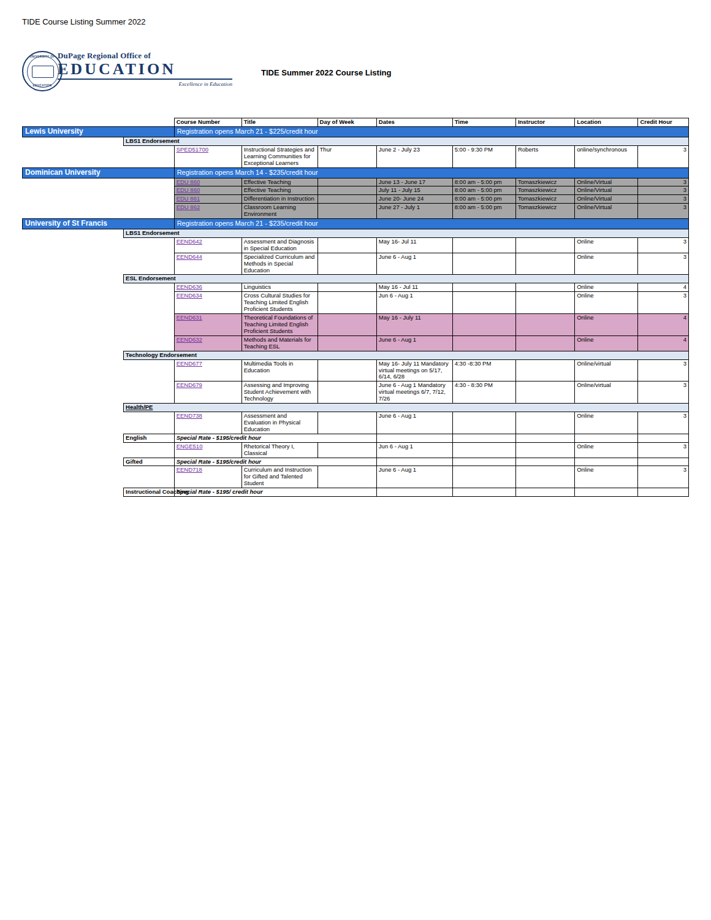TIDE Course Listing Summer 2022
UNIVERSITY OF
EDUCATION
DuPage Regional Office of
EDUCATION
Excellence in Education
TIDE Summer 2022 Course Listing
| | | Course Number | Title | Day of Week | Dates | Time | Instructor | Location | Credit Hour |
| Lewis University | Registration opens March 21 - $225/credit hour |
| | LBS1 Endorsement |
| | | SPED51700 | Instructional Strategies and Learning Communities for Exceptional Learners | Thur | June 2 - July 23 | 5:00 - 9:30 PM | Roberts | online/synchronous | 3 |
| Dominican University | Registration opens March 14 - $235/credit hour |
| | | EDU 860 | Effective Teaching | | June 13 - June 17 | 8:00 am - 5:00 pm | Tomaszkiewicz | Online/Virtual | 3 |
| | | EDU 860 | Effective Teaching | | July 11 - July 15 | 8:00 am - 5:00 pm | Tomaszkiewicz | Online/Virtual | 3 |
| | | EDU 861 | Differentiation in Instruction | | June 20- June 24 | 8:00 am - 5:00 pm | Tomaszkiewicz | Online/Virtual | 3 |
| | | EDU 862 | Classroom Learning Environment | | June 27 - July 1 | 8:00 am - 5:00 pm | Tomaszkiewicz | Online/Virtual | 3 |
| University of St Francis | Registration opens March 21 - $235/credit hour |
| | LBS1 Endorsement |
| | | EEND642 | Assessment and Diagnosis in Special Education | | May 16- Jul 11 | | | Online | 3 |
| | | EEND644 | Specialized Curriculum and Methods in Special Education | | June 6 - Aug 1 | | | Online | 3 |
| | ESL Endorsement |
| | | EEND636 | Linguistics | | May 16 - Jul 11 | | | Online | 4 |
| | | EEND634 | Cross Cultural Studies for Teaching Limited English Proficient Students | | Jun 6 - Aug 1 | | | Online | 3 |
| | | EEND631 | Theoretical Foundations of Teaching Limited English Proficient Students | | May 16 - July 11 | | | Online | 4 |
| | | EEND632 | Methods and Materials for Teaching ESL | | June 6 - Aug 1 | | | Online | 4 |
| | Technology Endorsement |
| | | EEND677 | Multimedia Tools in Education | | May 16- July 11 Mandatory virtual meetings on 5/17, 6/14, 6/28 | 4:30 -8:30 PM | | Online/virtual | 3 |
| | | EEND679 | Assessing and Improving Student Achievement with Technology | | June 6 - Aug 1 Mandatory virtual meetings 6/7, 7/12, 7/26 | 4:30 - 8:30 PM | | Online/virtual | 3 |
| | Health/PE |
| | | EEND738 | Assessment and Evaluation in Physical Education | | June 6 - Aug 1 | | | Online | 3 |
| | English | Special Rate - $195/credit hour | | | | | |
| | | ENGE510 | Rhetorical Theory I, Classical | | Jun 6 - Aug 1 | | | Online | 3 |
| | Gifted | Special Rate - $195/credit hour | | | | | |
| | | EEND718 | Curriculum and Instruction for Gifted and Talented Student | | June 6 - Aug 1 | | | Online | 3 |
| | Instructional Coaching | Special Rate - $195/ credit hour | | | | | |